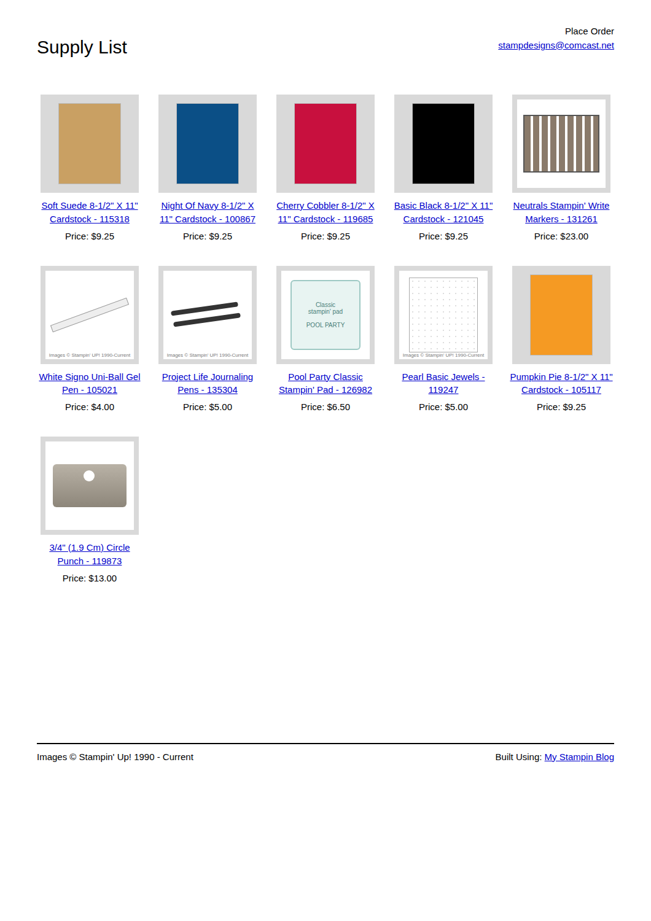Supply List
Place Order
stampdesigns@comcast.net
Soft Suede 8-1/2" X 11" Cardstock - 115318
Price: $9.25
Night Of Navy 8-1/2" X 11" Cardstock - 100867
Price: $9.25
Cherry Cobbler 8-1/2" X 11" Cardstock - 119685
Price: $9.25
Basic Black 8-1/2" X 11" Cardstock - 121045
Price: $9.25
Neutrals Stampin' Write Markers - 131261
Price: $23.00
Images © Stampin' UP! 1990-Current
White Signo Uni-Ball Gel Pen - 105021
Price: $4.00
Images © Stampin' UP! 1990-Current
Project Life Journaling Pens - 135304
Price: $5.00
Classic
stampin' pad
POOL PARTY
Pool Party Classic Stampin' Pad - 126982
Price: $6.50
Images © Stampin' UP! 1990-Current
Pearl Basic Jewels - 119247
Price: $5.00
Pumpkin Pie 8-1/2" X 11" Cardstock - 105117
Price: $9.25
3/4" (1.9 Cm) Circle Punch - 119873
Price: $13.00
Images © Stampin' Up! 1990 - Current
Built Using: My Stampin Blog